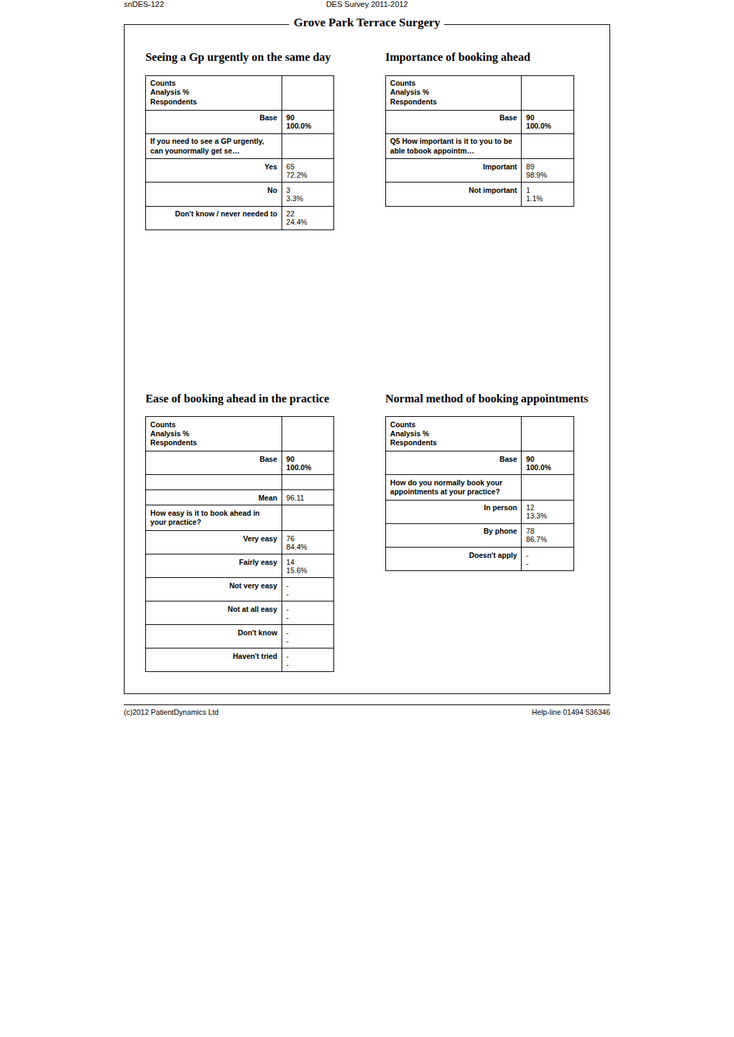snDES-122
DES Survey 2011-2012
Grove Park Terrace Surgery
Seeing a Gp urgently on the same day
| Counts Analysis % Respondents | |
| Base | 90 100.0% |
| If you need to see a GP urgently, can you​normally get se… | |
| Yes | 65 72.2% |
| No | 3 3.3% |
| Don't know / never needed to | 22 24.4% |
Importance of booking ahead
| Counts Analysis % Respondents | |
| Base | 90 100.0% |
| Q5 How important is it to you to be able to​book appointm… | |
| Important | 89 98.9% |
| Not important | 1 1.1% |
Ease of booking ahead in the practice
| Counts Analysis % Respondents | |
| Base | 90 100.0% |
| Mean | 96.11 |
| How easy is it to book ahead in your practice? | |
| Very easy | 76 84.4% |
| Fairly easy | 14 15.6% |
| Not very easy | - - |
| Not at all easy | - - |
| Don't know | - - |
| Haven't tried | - - |
Normal method of booking appointments
| Counts Analysis % Respondents | |
| Base | 90 100.0% |
| How do you normally book your​appointments at your practice? | |
| In person | 12 13.3% |
| By phone | 78 86.7% |
| Doesn't apply | - - |
(c)2012 PatientDynamics Ltd
Help-line 01494 536346